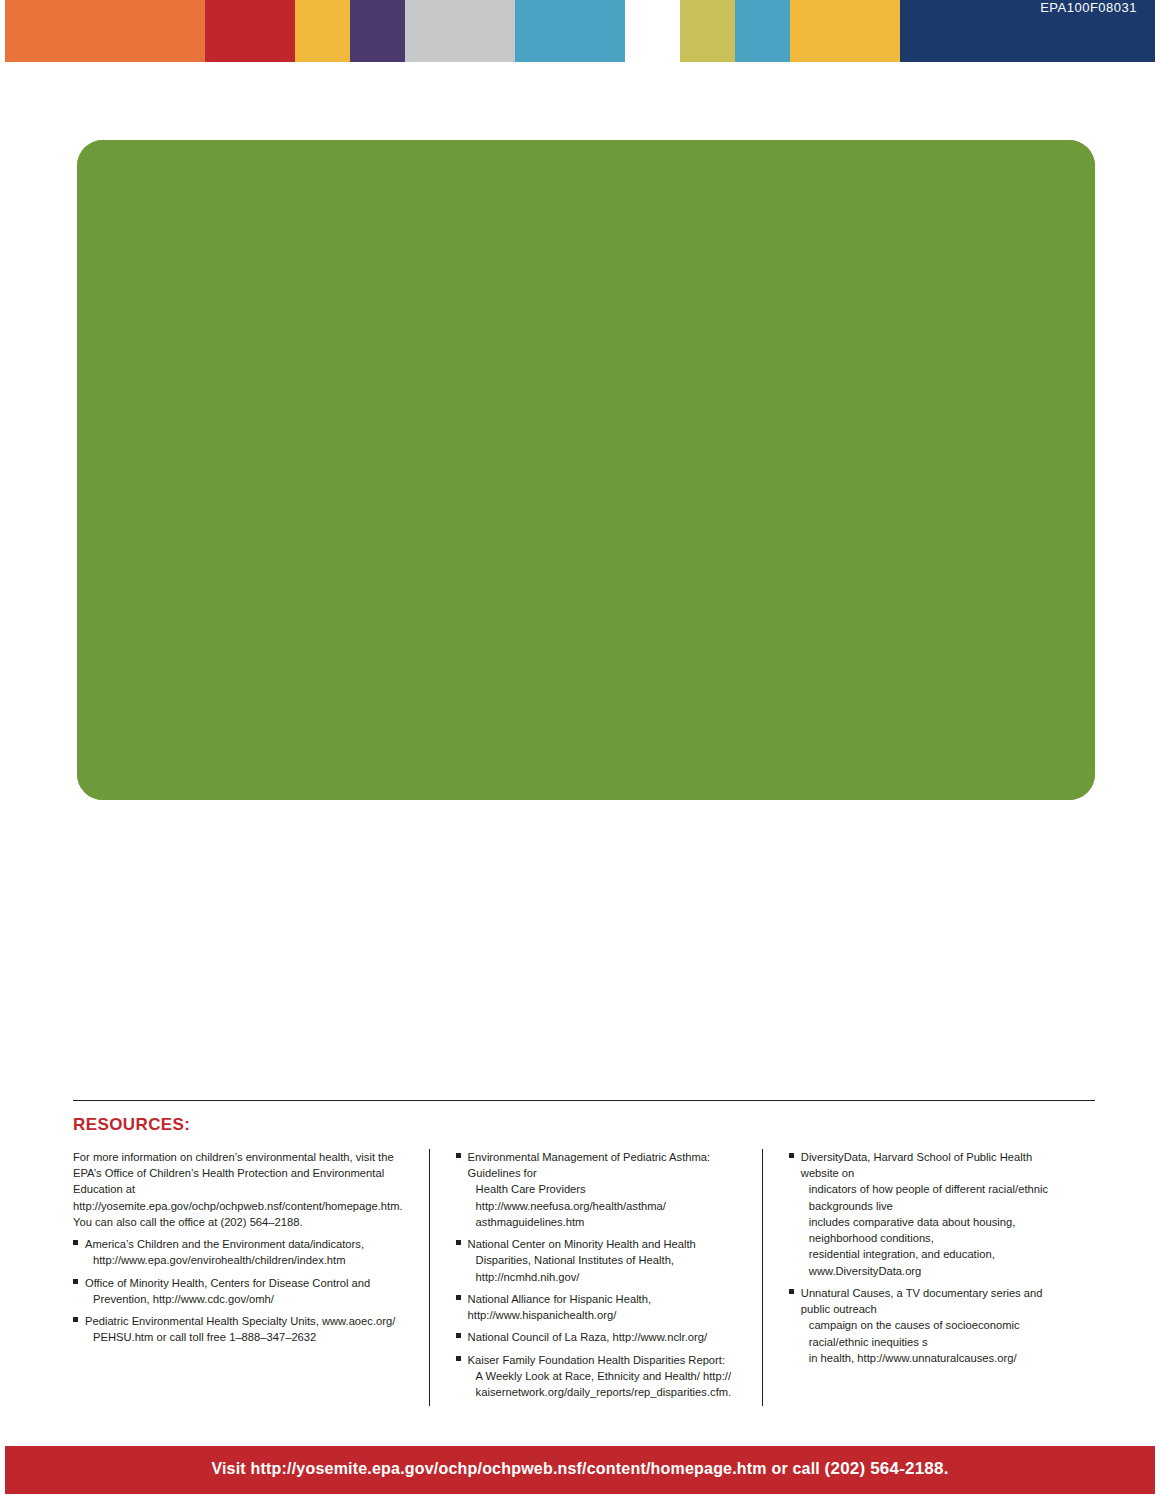EPA100F08031
RESOURCES:
For more information on children’s environmental health, visit the EPA’s Office of Children’s Health Protection and Environmental Education at http://yosemite.epa.gov/ochp/ochpweb.nsf/content/homepage.htm. You can also call the office at (202) 564–2188.
America’s Children and the Environment data/indicators,http://www.epa.gov/envirohealth/children/index.htm
Office of Minority Health, Centers for Disease Control andPrevention, http://www.cdc.gov/omh/
Pediatric Environmental Health Specialty Units, www.aoec.org/PEHSU.htm or call toll free 1–888–347–2632
Environmental Management of Pediatric Asthma: Guidelines forHealth Care Providers http://www.neefusa.org/health/asthma/asthmaguidelines.htm
National Center on Minority Health and HealthDisparities, National Institutes of Health, http://ncmhd.nih.gov/
National Alliance for Hispanic Health, http://www.hispanichealth.org/
National Council of La Raza, http://www.nclr.org/
Kaiser Family Foundation Health Disparities Report:A Weekly Look at Race, Ethnicity and Health/ http://kaisernetwork.org/daily_reports/rep_disparities.cfm.
DiversityData, Harvard School of Public Health website onindicators of how people of different racial/ethnic backgrounds live includes comparative data about housing, neighborhood conditions, residential integration, and education, www.DiversityData.org
Unnatural Causes, a TV documentary series and public outreachcampaign on the causes of socioeconomic racial/ethnic inequities s in health, http://www.unnaturalcauses.org/
Visit http://yosemite.epa.gov/ochp/ochpweb.nsf/content/homepage.htm or call (202) 564-2188.